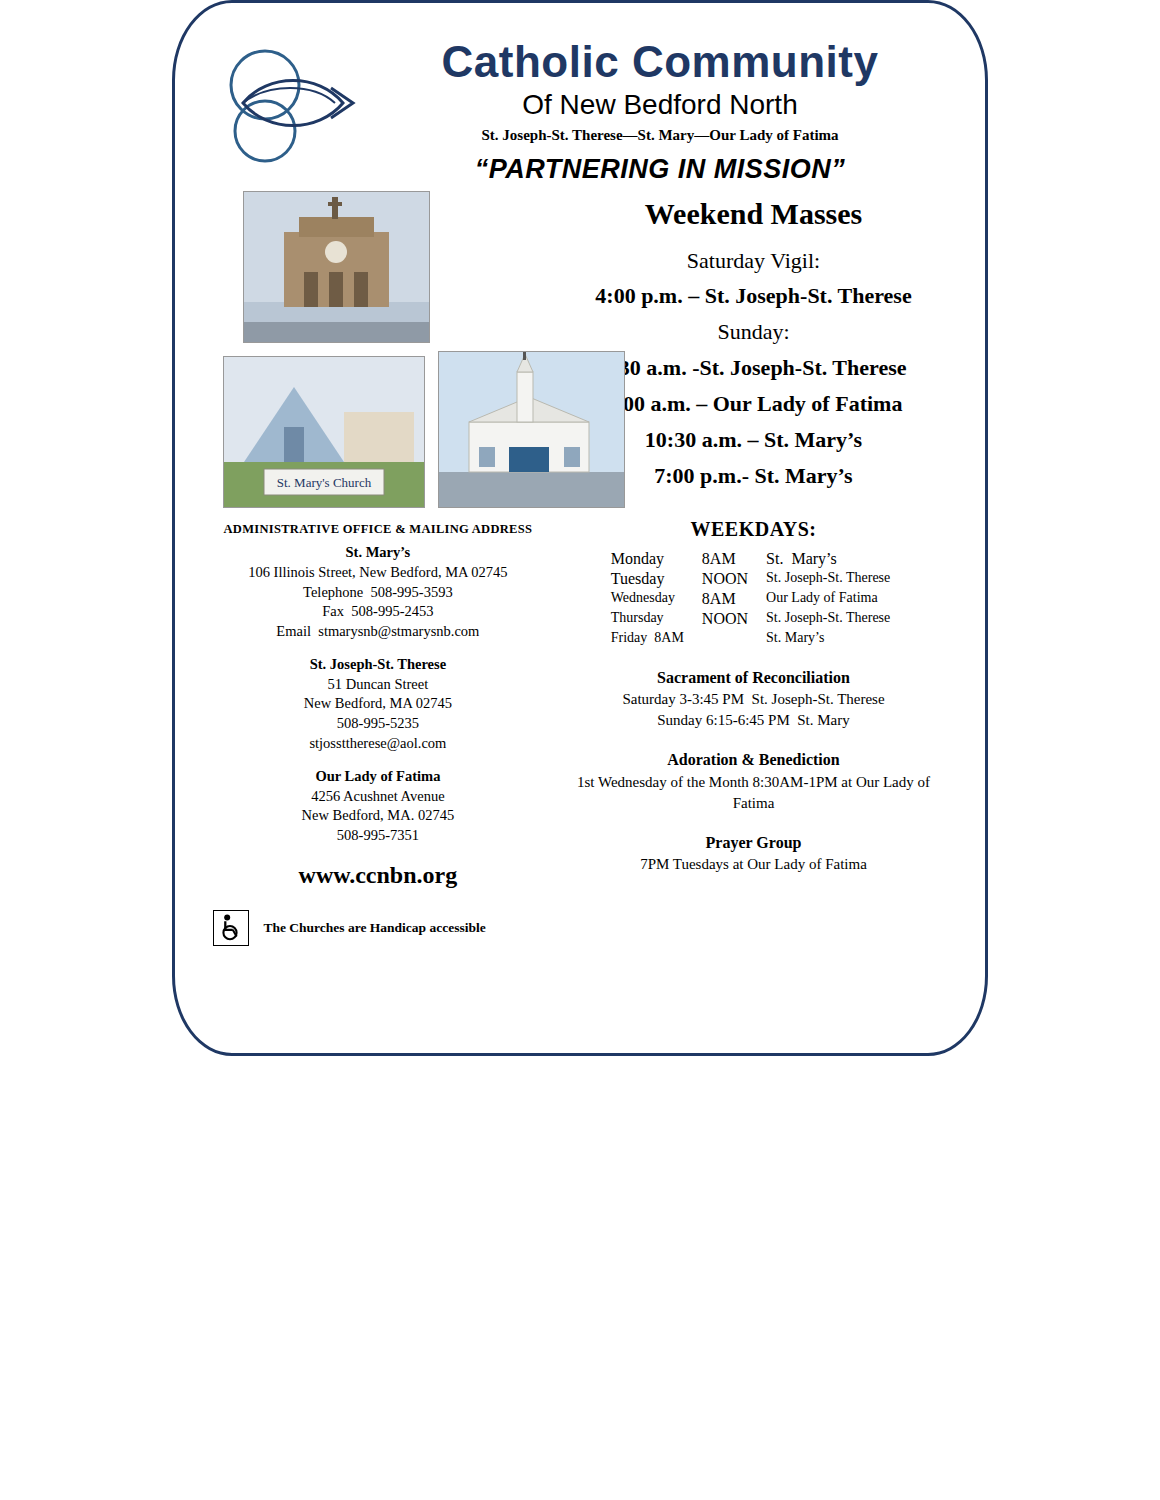Catholic Community
Of New Bedford North
St. Joseph-St. Therese—St. Mary—Our Lady of Fatima
“PARTNERING IN MISSION”
St. Mary's Church
ADMINISTRATIVE OFFICE & MAILING ADDRESS
St. Mary’s
106 Illinois Street, New Bedford, MA 02745
Telephone 508-995-3593
Fax 508-995-2453
Email stmarysnb@stmarysnb.com
St. Joseph-St. Therese
51 Duncan Street
New Bedford, MA 02745
508-995-5235
stjossttherese@aol.com
Our Lady of Fatima
4256 Acushnet Avenue
New Bedford, MA. 02745
508-995-7351
www.ccnbn.org
The Churches are Handicap accessible
Weekend Masses
Saturday Vigil:
4:00 p.m. – St. Joseph-St. Therese
Sunday:
7:30 a.m. -St. Joseph-St. Therese
9:00 a.m. – Our Lady of Fatima
10:30 a.m. – St. Mary’s
7:00 p.m.- St. Mary’s
WEEKDAYS:
| Monday | 8AM | St. Mary’s |
| Tuesday | NOON | St. Joseph-St. Therese |
| Wednesday | 8AM | Our Lady of Fatima |
| Thursday | NOON | St. Joseph-St. Therese |
| Friday 8AM | | St. Mary’s |
Sacrament of Reconciliation
Saturday 3-3:45 PM St. Joseph-St. Therese
Sunday 6:15-6:45 PM St. Mary
Adoration & Benediction
1st Wednesday of the Month 8:30AM-1PM at Our Lady of Fatima
Prayer Group
7PM Tuesdays at Our Lady of Fatima